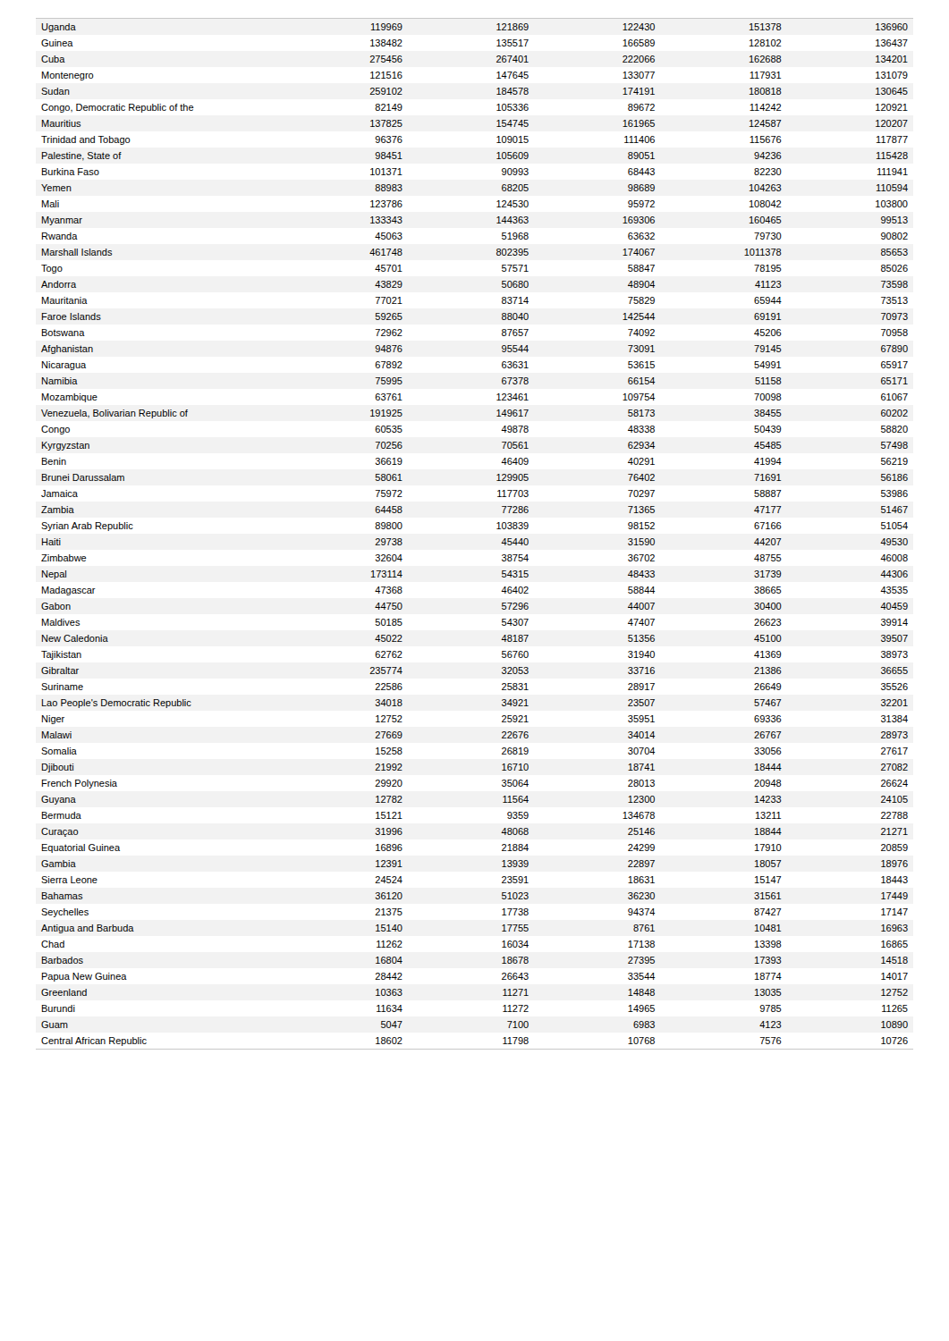| Uganda | 119969 | 121869 | 122430 | 151378 | 136960 |
| Guinea | 138482 | 135517 | 166589 | 128102 | 136437 |
| Cuba | 275456 | 267401 | 222066 | 162688 | 134201 |
| Montenegro | 121516 | 147645 | 133077 | 117931 | 131079 |
| Sudan | 259102 | 184578 | 174191 | 180818 | 130645 |
| Congo, Democratic Republic of the | 82149 | 105336 | 89672 | 114242 | 120921 |
| Mauritius | 137825 | 154745 | 161965 | 124587 | 120207 |
| Trinidad and Tobago | 96376 | 109015 | 111406 | 115676 | 117877 |
| Palestine, State of | 98451 | 105609 | 89051 | 94236 | 115428 |
| Burkina Faso | 101371 | 90993 | 68443 | 82230 | 111941 |
| Yemen | 88983 | 68205 | 98689 | 104263 | 110594 |
| Mali | 123786 | 124530 | 95972 | 108042 | 103800 |
| Myanmar | 133343 | 144363 | 169306 | 160465 | 99513 |
| Rwanda | 45063 | 51968 | 63632 | 79730 | 90802 |
| Marshall Islands | 461748 | 802395 | 174067 | 1011378 | 85653 |
| Togo | 45701 | 57571 | 58847 | 78195 | 85026 |
| Andorra | 43829 | 50680 | 48904 | 41123 | 73598 |
| Mauritania | 77021 | 83714 | 75829 | 65944 | 73513 |
| Faroe Islands | 59265 | 88040 | 142544 | 69191 | 70973 |
| Botswana | 72962 | 87657 | 74092 | 45206 | 70958 |
| Afghanistan | 94876 | 95544 | 73091 | 79145 | 67890 |
| Nicaragua | 67892 | 63631 | 53615 | 54991 | 65917 |
| Namibia | 75995 | 67378 | 66154 | 51158 | 65171 |
| Mozambique | 63761 | 123461 | 109754 | 70098 | 61067 |
| Venezuela, Bolivarian Republic of | 191925 | 149617 | 58173 | 38455 | 60202 |
| Congo | 60535 | 49878 | 48338 | 50439 | 58820 |
| Kyrgyzstan | 70256 | 70561 | 62934 | 45485 | 57498 |
| Benin | 36619 | 46409 | 40291 | 41994 | 56219 |
| Brunei Darussalam | 58061 | 129905 | 76402 | 71691 | 56186 |
| Jamaica | 75972 | 117703 | 70297 | 58887 | 53986 |
| Zambia | 64458 | 77286 | 71365 | 47177 | 51467 |
| Syrian Arab Republic | 89800 | 103839 | 98152 | 67166 | 51054 |
| Haiti | 29738 | 45440 | 31590 | 44207 | 49530 |
| Zimbabwe | 32604 | 38754 | 36702 | 48755 | 46008 |
| Nepal | 173114 | 54315 | 48433 | 31739 | 44306 |
| Madagascar | 47368 | 46402 | 58844 | 38665 | 43535 |
| Gabon | 44750 | 57296 | 44007 | 30400 | 40459 |
| Maldives | 50185 | 54307 | 47407 | 26623 | 39914 |
| New Caledonia | 45022 | 48187 | 51356 | 45100 | 39507 |
| Tajikistan | 62762 | 56760 | 31940 | 41369 | 38973 |
| Gibraltar | 235774 | 32053 | 33716 | 21386 | 36655 |
| Suriname | 22586 | 25831 | 28917 | 26649 | 35526 |
| Lao People's Democratic Republic | 34018 | 34921 | 23507 | 57467 | 32201 |
| Niger | 12752 | 25921 | 35951 | 69336 | 31384 |
| Malawi | 27669 | 22676 | 34014 | 26767 | 28973 |
| Somalia | 15258 | 26819 | 30704 | 33056 | 27617 |
| Djibouti | 21992 | 16710 | 18741 | 18444 | 27082 |
| French Polynesia | 29920 | 35064 | 28013 | 20948 | 26624 |
| Guyana | 12782 | 11564 | 12300 | 14233 | 24105 |
| Bermuda | 15121 | 9359 | 134678 | 13211 | 22788 |
| Curaçao | 31996 | 48068 | 25146 | 18844 | 21271 |
| Equatorial Guinea | 16896 | 21884 | 24299 | 17910 | 20859 |
| Gambia | 12391 | 13939 | 22897 | 18057 | 18976 |
| Sierra Leone | 24524 | 23591 | 18631 | 15147 | 18443 |
| Bahamas | 36120 | 51023 | 36230 | 31561 | 17449 |
| Seychelles | 21375 | 17738 | 94374 | 87427 | 17147 |
| Antigua and Barbuda | 15140 | 17755 | 8761 | 10481 | 16963 |
| Chad | 11262 | 16034 | 17138 | 13398 | 16865 |
| Barbados | 16804 | 18678 | 27395 | 17393 | 14518 |
| Papua New Guinea | 28442 | 26643 | 33544 | 18774 | 14017 |
| Greenland | 10363 | 11271 | 14848 | 13035 | 12752 |
| Burundi | 11634 | 11272 | 14965 | 9785 | 11265 |
| Guam | 5047 | 7100 | 6983 | 4123 | 10890 |
| Central African Republic | 18602 | 11798 | 10768 | 7576 | 10726 |